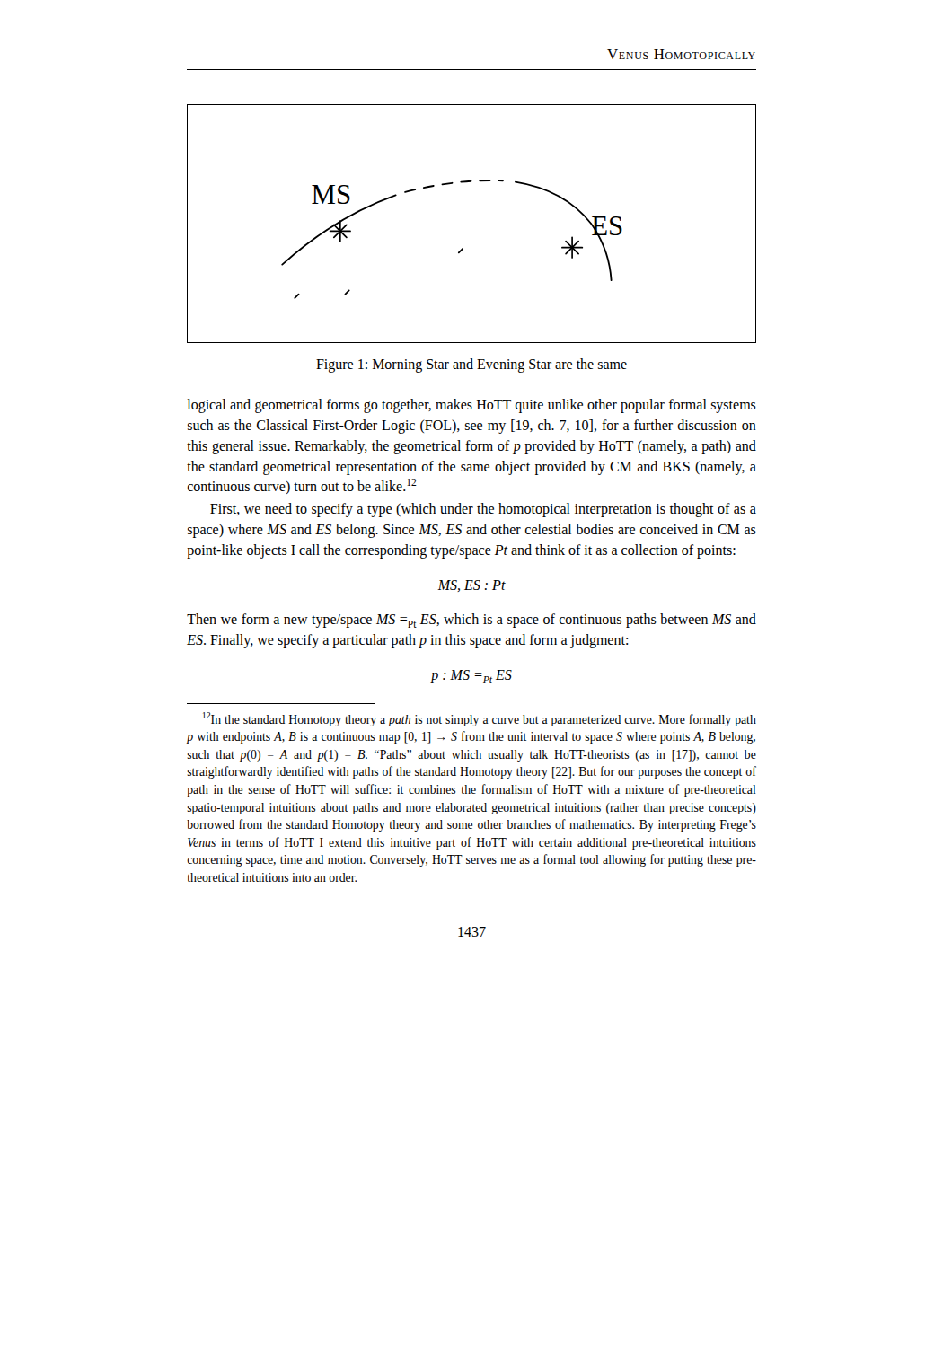Venus Homotopically
MS ES
Figure 1: Morning Star and Evening Star are the same
logical and geometrical forms go together, makes HoTT quite unlike other popular formal systems such as the Classical First-Order Logic (FOL), see my [19, ch. 7, 10], for a further discussion on this general issue. Remarkably, the geometrical form of p provided by HoTT (namely, a path) and the standard geometrical representation of the same object provided by CM and BKS (namely, a continuous curve) turn out to be alike.12
First, we need to specify a type (which under the homotopical interpretation is thought of as a space) where MS and ES belong. Since MS, ES and other celestial bodies are conceived in CM as point-like objects I call the corresponding type/space Pt and think of it as a collection of points:
MS, ES : Pt
Then we form a new type/space MS =Pt ES, which is a space of continuous paths between MS and ES. Finally, we specify a particular path p in this space and form a judgment:
p : MS =Pt ES
12In the standard Homotopy theory a path is not simply a curve but a parameterized curve. More formally path p with endpoints A, B is a continuous map [0, 1] → S from the unit interval to space S where points A, B belong, such that p(0) = A and p(1) = B. “Paths” about which usually talk HoTT-theorists (as in [17]), cannot be straightforwardly identified with paths of the standard Homotopy theory [22]. But for our purposes the concept of path in the sense of HoTT will suffice: it combines the formalism of HoTT with a mixture of pre-theoretical spatio-temporal intuitions about paths and more elaborated geometrical intuitions (rather than precise concepts) borrowed from the standard Homotopy theory and some other branches of mathematics. By interpreting Frege’s Venus in terms of HoTT I extend this intuitive part of HoTT with certain additional pre-theoretical intuitions concerning space, time and motion. Conversely, HoTT serves me as a formal tool allowing for putting these pre-theoretical intuitions into an order.
1437